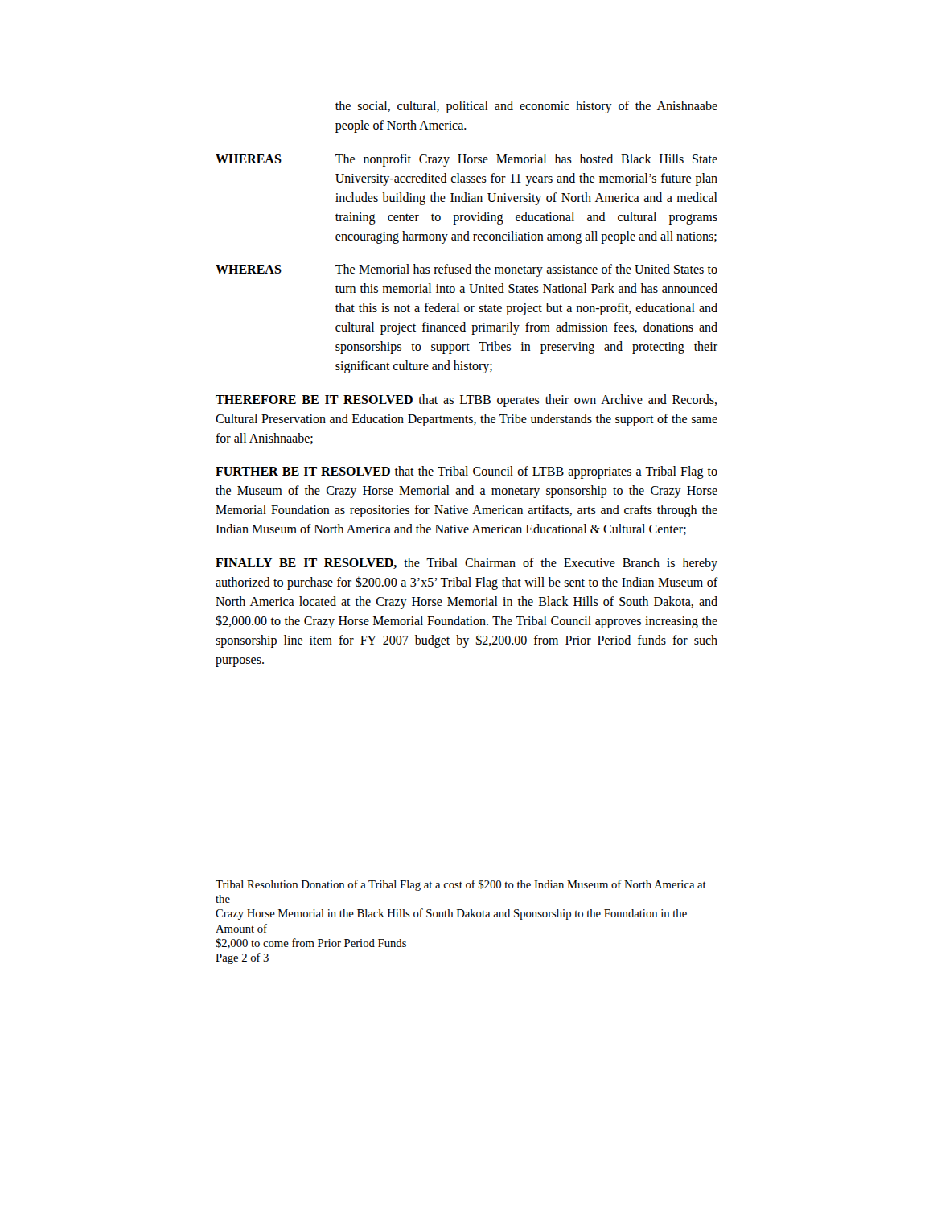the social, cultural, political and economic history of the Anishnaabe people of North America.
Whereas
The nonprofit Crazy Horse Memorial has hosted Black Hills State University-accredited classes for 11 years and the memorial’s future plan includes building the Indian University of North America and a medical training center to providing educational and cultural programs encouraging harmony and reconciliation among all people and all nations;
Whereas
The Memorial has refused the monetary assistance of the United States to turn this memorial into a United States National Park and has announced that this is not a federal or state project but a non-profit, educational and cultural project financed primarily from admission fees, donations and sponsorships to support Tribes in preserving and protecting their significant culture and history;
THEREFORE BE IT RESOLVED that as LTBB operates their own Archive and Records, Cultural Preservation and Education Departments, the Tribe understands the support of the same for all Anishnaabe;
FURTHER BE IT RESOLVED that the Tribal Council of LTBB appropriates a Tribal Flag to the Museum of the Crazy Horse Memorial and a monetary sponsorship to the Crazy Horse Memorial Foundation as repositories for Native American artifacts, arts and crafts through the Indian Museum of North America and the Native American Educational & Cultural Center;
FINALLY BE IT RESOLVED, the Tribal Chairman of the Executive Branch is hereby authorized to purchase for $200.00 a 3’x5’ Tribal Flag that will be sent to the Indian Museum of North America located at the Crazy Horse Memorial in the Black Hills of South Dakota, and $2,000.00 to the Crazy Horse Memorial Foundation. The Tribal Council approves increasing the sponsorship line item for FY 2007 budget by $2,200.00 from Prior Period funds for such purposes.
Tribal Resolution Donation of a Tribal Flag at a cost of $200 to the Indian Museum of North America at the
Crazy Horse Memorial in the Black Hills of South Dakota and Sponsorship to the Foundation in the Amount of
$2,000 to come from Prior Period Funds
Page 2 of 3